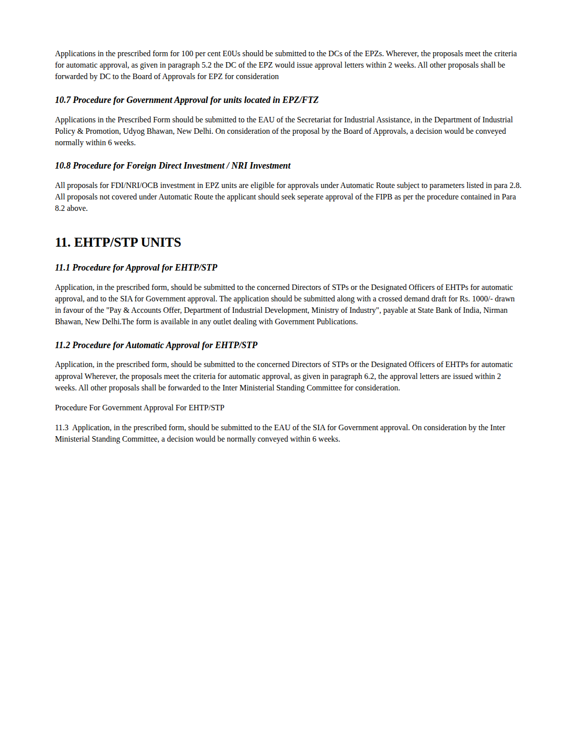Applications in the prescribed form for 100 per cent E0Us should be submitted to the DCs of the EPZs. Wherever, the proposals meet the criteria for automatic approval, as given in paragraph 5.2 the DC of the EPZ would issue approval letters within 2 weeks. All other proposals shall be forwarded by DC to the Board of Approvals for EPZ for consideration
10.7 Procedure for Government Approval for units located in EPZ/FTZ
Applications in the Prescribed Form should be submitted to the EAU of the Secretariat for Industrial Assistance, in the Department of Industrial Policy & Promotion, Udyog Bhawan, New Delhi. On consideration of the proposal by the Board of Approvals, a decision would be conveyed normally within 6 weeks.
10.8 Procedure for Foreign Direct Investment / NRI Investment
All proposals for FDI/NRI/OCB investment in EPZ units are eligible for approvals under Automatic Route subject to parameters listed in para 2.8. All proposals not covered under Automatic Route the applicant should seek seperate approval of the FIPB as per the procedure contained in Para 8.2 above.
11. EHTP/STP UNITS
11.1 Procedure for Approval for EHTP/STP
Application, in the prescribed form, should be submitted to the concerned Directors of STPs or the Designated Officers of EHTPs for automatic approval, and to the SIA for Government approval. The application should be submitted along with a crossed demand draft for Rs. 1000/- drawn in favour of the "Pay & Accounts Offer, Department of Industrial Development, Ministry of Industry", payable at State Bank of India, Nirman Bhawan, New Delhi.The form is available in any outlet dealing with Government Publications.
11.2 Procedure for Automatic Approval for EHTP/STP
Application, in the prescribed form, should be submitted to the concerned Directors of STPs or the Designated Officers of EHTPs for automatic approval Wherever, the proposals meet the criteria for automatic approval, as given in paragraph 6.2, the approval letters are issued within 2 weeks. All other proposals shall be forwarded to the Inter Ministerial Standing Committee for consideration.
Procedure For Government Approval For EHTP/STP
11.3 Application, in the prescribed form, should be submitted to the EAU of the SIA for Government approval. On consideration by the Inter Ministerial Standing Committee, a decision would be normally conveyed within 6 weeks.